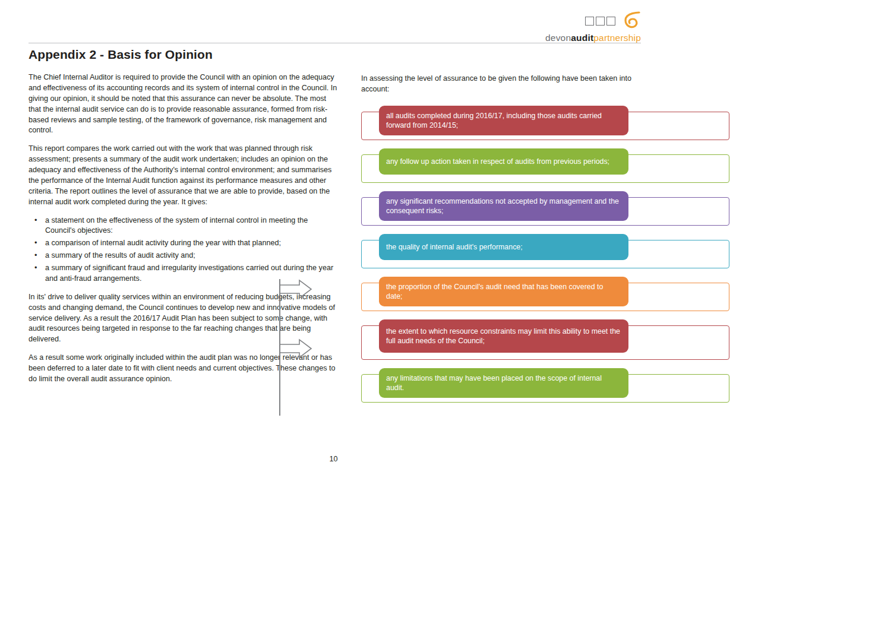devonaudit partnership
Appendix 2 - Basis for Opinion
The Chief Internal Auditor is required to provide the Council with an opinion on the adequacy and effectiveness of its accounting records and its system of internal control in the Council. In giving our opinion, it should be noted that this assurance can never be absolute. The most that the internal audit service can do is to provide reasonable assurance, formed from risk-based reviews and sample testing, of the framework of governance, risk management and control.
This report compares the work carried out with the work that was planned through risk assessment; presents a summary of the audit work undertaken; includes an opinion on the adequacy and effectiveness of the Authority's internal control environment; and summarises the performance of the Internal Audit function against its performance measures and other criteria. The report outlines the level of assurance that we are able to provide, based on the internal audit work completed during the year. It gives:
a statement on the effectiveness of the system of internal control in meeting the Council's objectives:
a comparison of internal audit activity during the year with that planned;
a summary of the results of audit activity and;
a summary of significant fraud and irregularity investigations carried out during the year and anti-fraud arrangements.
In its' drive to deliver quality services within an environment of reducing budgets, increasing costs and changing demand, the Council continues to develop new and innovative models of service delivery. As a result the 2016/17 Audit Plan has been subject to some change, with audit resources being targeted in response to the far reaching changes that are being delivered.
As a result some work originally included within the audit plan was no longer relevant or has been deferred to a later date to fit with client needs and current objectives. These changes to do limit the overall audit assurance opinion.
In assessing the level of assurance to be given the following have been taken into account:
all audits completed during 2016/17, including those audits carried forward from 2014/15;
any follow up action taken in respect of audits from previous periods;
any significant recommendations not accepted by management and the consequent risks;
the quality of internal audit's performance;
the proportion of the Council's audit need that has been covered to date;
the extent to which resource constraints may limit this ability to meet the full audit needs of the Council;
any limitations that may have been placed on the scope of internal audit.
10